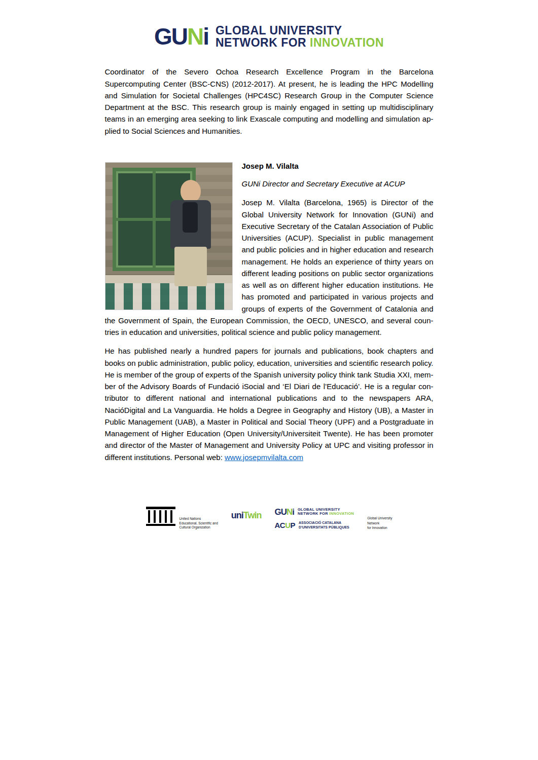GUNi GLOBAL UNIVERSITY
NETWORK FOR INNOVATION
Coordinator of the Severo Ochoa Research Excellence Program in the Barcelona Supercomputing Center (BSC-CNS) (2012-2017). At present, he is leading the HPC Modelling and Simulation for Societal Challenges (HPC4SC) Research Group in the Computer Science Department at the BSC. This research group is mainly engaged in setting up multidisciplinary teams in an emerging area seeking to link Exascale computing and modelling and simulation applied to Social Sciences and Humanities.
Josep M. Vilalta
GUNi Director and Secretary Executive at ACUP
Josep M. Vilalta (Barcelona, 1965) is Director of the Global University Network for Innovation (GUNi) and Executive Secretary of the Catalan Association of Public Universities (ACUP). Specialist in public management and public policies and in higher education and research management. He holds an experience of thirty years on different leading positions on public sector organizations as well as on different higher education institutions. He has promoted and participated in various projects and groups of experts of the Government of Catalonia and the Government of Spain, the European Commission, the OECD, UNESCO, and several countries in education and universities, political science and public policy management.
He has published nearly a hundred papers for journals and publications, book chapters and books on public administration, public policy, education, universities and scientific research policy. He is member of the group of experts of the Spanish university policy think tank Studia XXI, member of the Advisory Boards of Fundació iSocial and ‘El Diari de l’Educació’. He is a regular contributor to different national and international publications and to the newspapers ARA, NacióDigital and La Vanguardia. He holds a Degree in Geography and History (UB), a Master in Public Management (UAB), a Master in Political and Social Theory (UPF) and a Postgraduate in Management of Higher Education (Open University/Universiteit Twente). He has been promoter and director of the Master of Management and University Policy at UPC and visiting professor in different institutions. Personal web: www.josepmvilalta.com
United Nations
Educational, Scientific and
Cultural Organization
uniTwin
GUNi GLOBAL UNIVERSITY
NETWORK FOR INNOVATION
ACUP ASSOCIACIÓ CATALANA
D'UNIVERSITATS PÚBLIQUES
Global University
Network
for Innovation